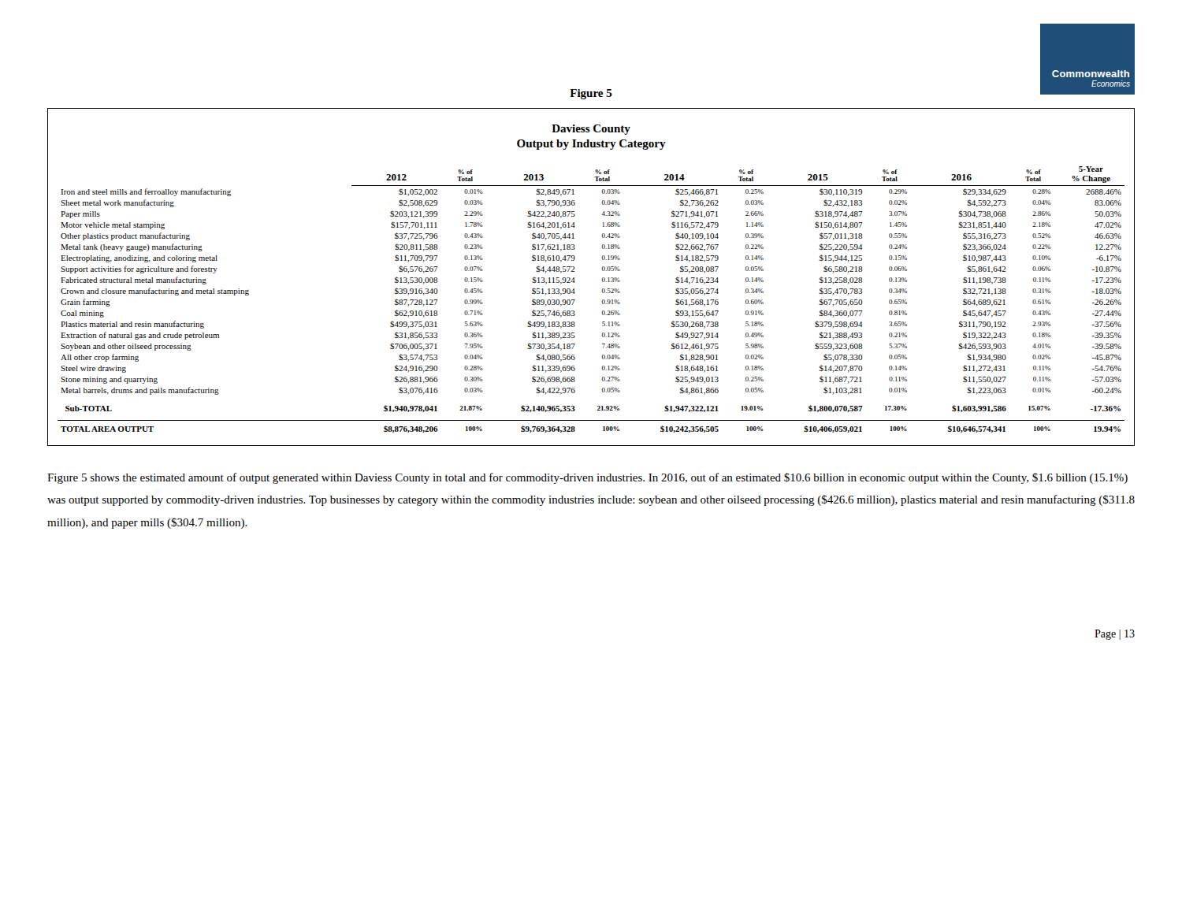Commonwealth
Economics
Figure 5
Daviess County
Output by Industry Category
| | 2012 | % of Total | 2013 | % of Total | 2014 | % of Total | 2015 | % of Total | 2016 | % of Total | 5-Year % Change |
| --- | --- | --- | --- | --- | --- | --- | --- | --- | --- | --- | --- |
| Iron and steel mills and ferroalloy manufacturing | $1,052,002 | 0.01% | $2,849,671 | 0.03% | $25,466,871 | 0.25% | $30,110,319 | 0.29% | $29,334,629 | 0.28% | 2688.46% |
| Sheet metal work manufacturing | $2,508,629 | 0.03% | $3,790,936 | 0.04% | $2,736,262 | 0.03% | $2,432,183 | 0.02% | $4,592,273 | 0.04% | 83.06% |
| Paper mills | $203,121,399 | 2.29% | $422,240,875 | 4.32% | $271,941,071 | 2.66% | $318,974,487 | 3.07% | $304,738,068 | 2.86% | 50.03% |
| Motor vehicle metal stamping | $157,701,111 | 1.78% | $164,201,614 | 1.68% | $116,572,479 | 1.14% | $150,614,807 | 1.45% | $231,851,440 | 2.18% | 47.02% |
| Other plastics product manufacturing | $37,725,796 | 0.43% | $40,705,441 | 0.42% | $40,109,104 | 0.39% | $57,011,318 | 0.55% | $55,316,273 | 0.52% | 46.63% |
| Metal tank (heavy gauge) manufacturing | $20,811,588 | 0.23% | $17,621,183 | 0.18% | $22,662,767 | 0.22% | $25,220,594 | 0.24% | $23,366,024 | 0.22% | 12.27% |
| Electroplating, anodizing, and coloring metal | $11,709,797 | 0.13% | $18,610,479 | 0.19% | $14,182,579 | 0.14% | $15,944,125 | 0.15% | $10,987,443 | 0.10% | -6.17% |
| Support activities for agriculture and forestry | $6,576,267 | 0.07% | $4,448,572 | 0.05% | $5,208,087 | 0.05% | $6,580,218 | 0.06% | $5,861,642 | 0.06% | -10.87% |
| Fabricated structural metal manufacturing | $13,530,008 | 0.15% | $13,115,924 | 0.13% | $14,716,234 | 0.14% | $13,258,028 | 0.13% | $11,198,738 | 0.11% | -17.23% |
| Crown and closure manufacturing and metal stamping | $39,916,340 | 0.45% | $51,133,904 | 0.52% | $35,056,274 | 0.34% | $35,470,783 | 0.34% | $32,721,138 | 0.31% | -18.03% |
| Grain farming | $87,728,127 | 0.99% | $89,030,907 | 0.91% | $61,568,176 | 0.60% | $67,705,650 | 0.65% | $64,689,621 | 0.61% | -26.26% |
| Coal mining | $62,910,618 | 0.71% | $25,746,683 | 0.26% | $93,155,647 | 0.91% | $84,360,077 | 0.81% | $45,647,457 | 0.43% | -27.44% |
| Plastics material and resin manufacturing | $499,375,031 | 5.63% | $499,183,838 | 5.11% | $530,268,738 | 5.18% | $379,598,694 | 3.65% | $311,790,192 | 2.93% | -37.56% |
| Extraction of natural gas and crude petroleum | $31,856,533 | 0.36% | $11,389,235 | 0.12% | $49,927,914 | 0.49% | $21,388,493 | 0.21% | $19,322,243 | 0.18% | -39.35% |
| Soybean and other oilseed processing | $706,005,371 | 7.95% | $730,354,187 | 7.48% | $612,461,975 | 5.98% | $559,323,608 | 5.37% | $426,593,903 | 4.01% | -39.58% |
| All other crop farming | $3,574,753 | 0.04% | $4,080,566 | 0.04% | $1,828,901 | 0.02% | $5,078,330 | 0.05% | $1,934,980 | 0.02% | -45.87% |
| Steel wire drawing | $24,916,290 | 0.28% | $11,339,696 | 0.12% | $18,648,161 | 0.18% | $14,207,870 | 0.14% | $11,272,431 | 0.11% | -54.76% |
| Stone mining and quarrying | $26,881,966 | 0.30% | $26,698,668 | 0.27% | $25,949,013 | 0.25% | $11,687,721 | 0.11% | $11,550,027 | 0.11% | -57.03% |
| Metal barrels, drums and pails manufacturing | $3,076,416 | 0.03% | $4,422,976 | 0.05% | $4,861,866 | 0.05% | $1,103,281 | 0.01% | $1,223,063 | 0.01% | -60.24% |
| Sub-TOTAL | $1,940,978,041 | 21.87% | $2,140,965,353 | 21.92% | $1,947,322,121 | 19.01% | $1,800,070,587 | 17.30% | $1,603,991,586 | 15.07% | -17.36% |
| TOTAL AREA OUTPUT | $8,876,348,206 | 100% | $9,769,364,328 | 100% | $10,242,356,505 | 100% | $10,406,059,021 | 100% | $10,646,574,341 | 100% | 19.94% |
Figure 5 shows the estimated amount of output generated within Daviess County in total and for commodity-driven industries. In 2016, out of an estimated $10.6 billion in economic output within the County, $1.6 billion (15.1%) was output supported by commodity-driven industries. Top businesses by category within the commodity industries include: soybean and other oilseed processing ($426.6 million), plastics material and resin manufacturing ($311.8 million), and paper mills ($304.7 million).
Page | 13